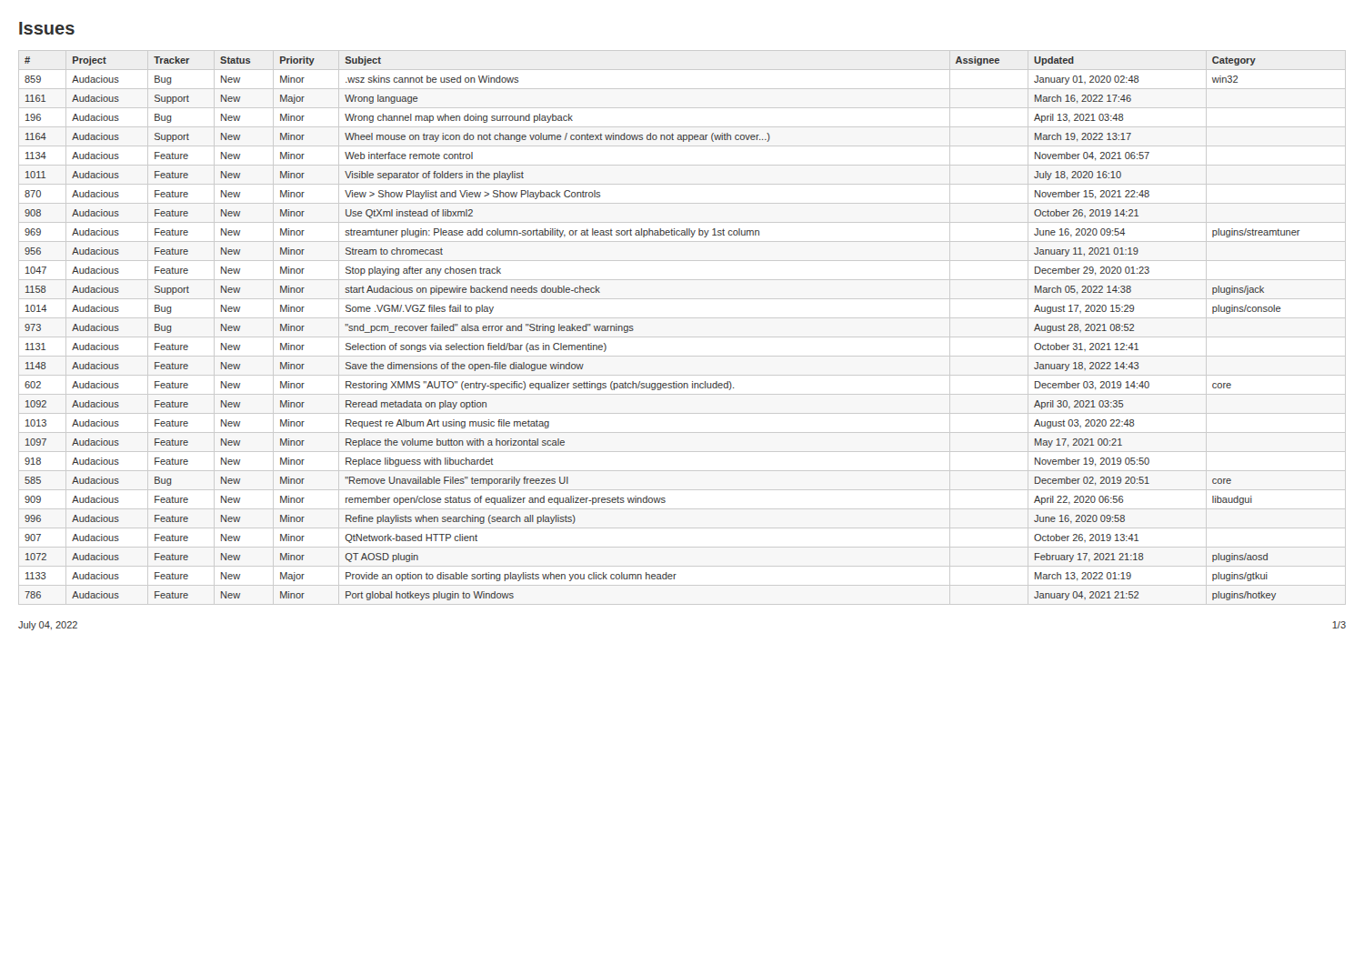Issues
| # | Project | Tracker | Status | Priority | Subject | Assignee | Updated | Category |
| --- | --- | --- | --- | --- | --- | --- | --- | --- |
| 859 | Audacious | Bug | New | Minor | .wsz skins cannot be used on Windows | | January 01, 2020 02:48 | win32 |
| 1161 | Audacious | Support | New | Major | Wrong language | | March 16, 2022 17:46 | |
| 196 | Audacious | Bug | New | Minor | Wrong channel map when doing surround playback | | April 13, 2021 03:48 | |
| 1164 | Audacious | Support | New | Minor | Wheel mouse on tray icon do not change volume / context windows do not appear (with cover...) | | March 19, 2022 13:17 | |
| 1134 | Audacious | Feature | New | Minor | Web interface remote control | | November 04, 2021 06:57 | |
| 1011 | Audacious | Feature | New | Minor | Visible separator of folders in the playlist | | July 18, 2020 16:10 | |
| 870 | Audacious | Feature | New | Minor | View > Show Playlist and View > Show Playback Controls | | November 15, 2021 22:48 | |
| 908 | Audacious | Feature | New | Minor | Use QtXml instead of libxml2 | | October 26, 2019 14:21 | |
| 969 | Audacious | Feature | New | Minor | streamtuner plugin: Please add column-sortability, or at least sort alphabetically by 1st column | | June 16, 2020 09:54 | plugins/streamtuner |
| 956 | Audacious | Feature | New | Minor | Stream to chromecast | | January 11, 2021 01:19 | |
| 1047 | Audacious | Feature | New | Minor | Stop playing after any chosen track | | December 29, 2020 01:23 | |
| 1158 | Audacious | Support | New | Minor | start Audacious on pipewire backend needs double-check | | March 05, 2022 14:38 | plugins/jack |
| 1014 | Audacious | Bug | New | Minor | Some .VGM/.VGZ files fail to play | | August 17, 2020 15:29 | plugins/console |
| 973 | Audacious | Bug | New | Minor | "snd_pcm_recover failed" alsa error and "String leaked" warnings | | August 28, 2021 08:52 | |
| 1131 | Audacious | Feature | New | Minor | Selection of songs via selection field/bar (as in Clementine) | | October 31, 2021 12:41 | |
| 1148 | Audacious | Feature | New | Minor | Save the dimensions of the open-file dialogue window | | January 18, 2022 14:43 | |
| 602 | Audacious | Feature | New | Minor | Restoring XMMS "AUTO" (entry-specific) equalizer settings (patch/suggestion included). | | December 03, 2019 14:40 | core |
| 1092 | Audacious | Feature | New | Minor | Reread metadata on play option | | April 30, 2021 03:35 | |
| 1013 | Audacious | Feature | New | Minor | Request re Album Art using music file metatag | | August 03, 2020 22:48 | |
| 1097 | Audacious | Feature | New | Minor | Replace the volume button with a horizontal scale | | May 17, 2021 00:21 | |
| 918 | Audacious | Feature | New | Minor | Replace libguess with libuchardet | | November 19, 2019 05:50 | |
| 585 | Audacious | Bug | New | Minor | "Remove Unavailable Files" temporarily freezes UI | | December 02, 2019 20:51 | core |
| 909 | Audacious | Feature | New | Minor | remember open/close status of equalizer and equalizer-presets windows | | April 22, 2020 06:56 | libaudgui |
| 996 | Audacious | Feature | New | Minor | Refine playlists when searching (search all playlists) | | June 16, 2020 09:58 | |
| 907 | Audacious | Feature | New | Minor | QtNetwork-based HTTP client | | October 26, 2019 13:41 | |
| 1072 | Audacious | Feature | New | Minor | QT AOSD plugin | | February 17, 2021 21:18 | plugins/aosd |
| 1133 | Audacious | Feature | New | Major | Provide an option to disable sorting playlists when you click column header | | March 13, 2022 01:19 | plugins/gtkui |
| 786 | Audacious | Feature | New | Minor | Port global hotkeys plugin to Windows | | January 04, 2021 21:52 | plugins/hotkey |
July 04, 2022 1/3